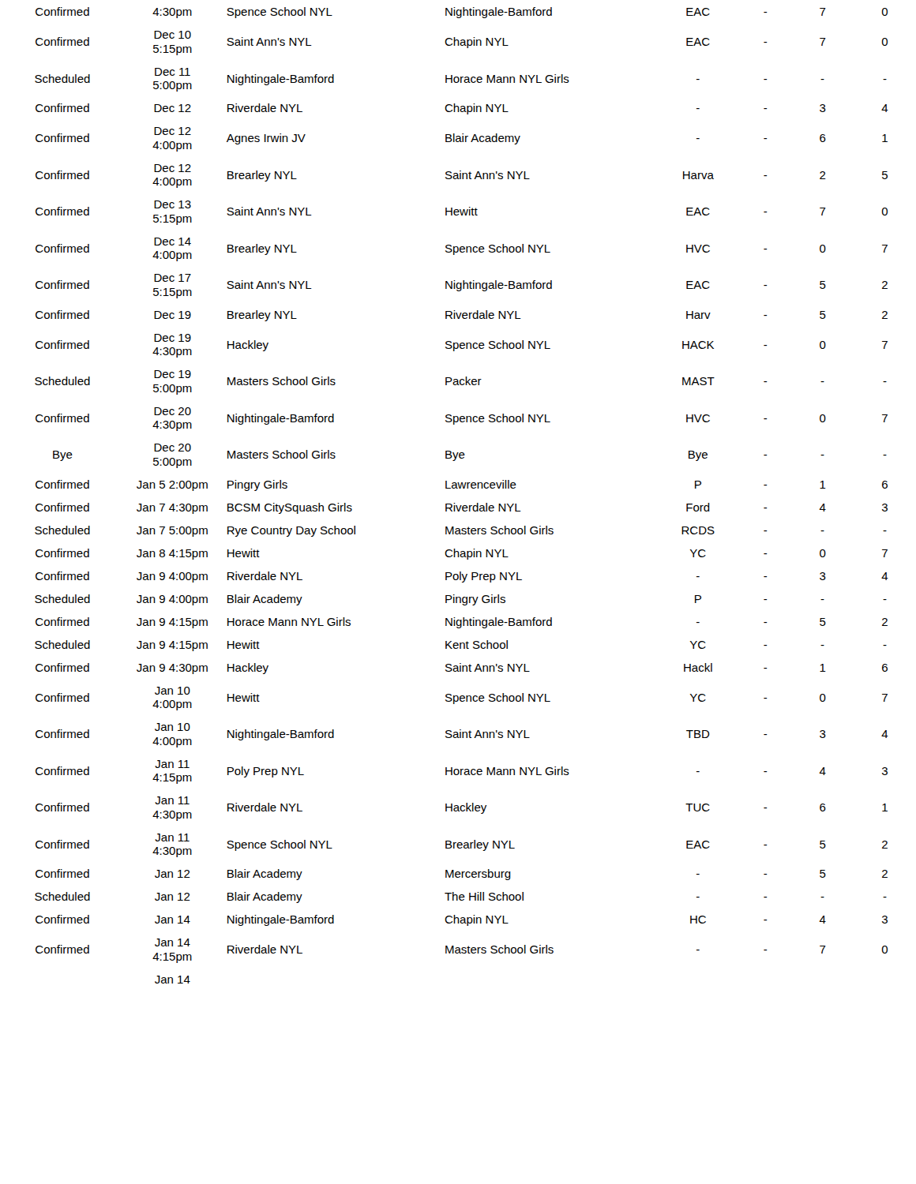| Confirmed | 4:30pm | Spence School NYL | Nightingale-Bamford | EAC | - | 7 | 0 |
| Confirmed | Dec 10 5:15pm | Saint Ann's NYL | Chapin NYL | EAC | - | 7 | 0 |
| Scheduled | Dec 11 5:00pm | Nightingale-Bamford | Horace Mann NYL Girls | - | - | - | - |
| Confirmed | Dec 12 | Riverdale NYL | Chapin NYL | - | - | 3 | 4 |
| Confirmed | Dec 12 4:00pm | Agnes Irwin JV | Blair Academy | - | - | 6 | 1 |
| Confirmed | Dec 12 4:00pm | Brearley NYL | Saint Ann's NYL | Harva | - | 2 | 5 |
| Confirmed | Dec 13 5:15pm | Saint Ann's NYL | Hewitt | EAC | - | 7 | 0 |
| Confirmed | Dec 14 4:00pm | Brearley NYL | Spence School NYL | HVC | - | 0 | 7 |
| Confirmed | Dec 17 5:15pm | Saint Ann's NYL | Nightingale-Bamford | EAC | - | 5 | 2 |
| Confirmed | Dec 19 | Brearley NYL | Riverdale NYL | Harv | - | 5 | 2 |
| Confirmed | Dec 19 4:30pm | Hackley | Spence School NYL | HACK | - | 0 | 7 |
| Scheduled | Dec 19 5:00pm | Masters School Girls | Packer | MAST | - | - | - |
| Confirmed | Dec 20 4:30pm | Nightingale-Bamford | Spence School NYL | HVC | - | 0 | 7 |
| Bye | Dec 20 5:00pm | Masters School Girls | Bye | Bye | - | - | - |
| Confirmed | Jan 5 2:00pm | Pingry Girls | Lawrenceville | P | - | 1 | 6 |
| Confirmed | Jan 7 4:30pm | BCSM CitySquash Girls | Riverdale NYL | Ford | - | 4 | 3 |
| Scheduled | Jan 7 5:00pm | Rye Country Day School | Masters School Girls | RCDS | - | - | - |
| Confirmed | Jan 8 4:15pm | Hewitt | Chapin NYL | YC | - | 0 | 7 |
| Confirmed | Jan 9 4:00pm | Riverdale NYL | Poly Prep NYL | - | - | 3 | 4 |
| Scheduled | Jan 9 4:00pm | Blair Academy | Pingry Girls | P | - | - | - |
| Confirmed | Jan 9 4:15pm | Horace Mann NYL Girls | Nightingale-Bamford | - | - | 5 | 2 |
| Scheduled | Jan 9 4:15pm | Hewitt | Kent School | YC | - | - | - |
| Confirmed | Jan 9 4:30pm | Hackley | Saint Ann's NYL | Hackl | - | 1 | 6 |
| Confirmed | Jan 10 4:00pm | Hewitt | Spence School NYL | YC | - | 0 | 7 |
| Confirmed | Jan 10 4:00pm | Nightingale-Bamford | Saint Ann's NYL | TBD | - | 3 | 4 |
| Confirmed | Jan 11 4:15pm | Poly Prep NYL | Horace Mann NYL Girls | - | - | 4 | 3 |
| Confirmed | Jan 11 4:30pm | Riverdale NYL | Hackley | TUC | - | 6 | 1 |
| Confirmed | Jan 11 4:30pm | Spence School NYL | Brearley NYL | EAC | - | 5 | 2 |
| Confirmed | Jan 12 | Blair Academy | Mercersburg | - | - | 5 | 2 |
| Scheduled | Jan 12 | Blair Academy | The Hill School | - | - | - | - |
| Confirmed | Jan 14 | Nightingale-Bamford | Chapin NYL | HC | - | 4 | 3 |
| Confirmed | Jan 14 4:15pm | Riverdale NYL | Masters School Girls | - | - | 7 | 0 |
| | Jan 14 | | | | | | |